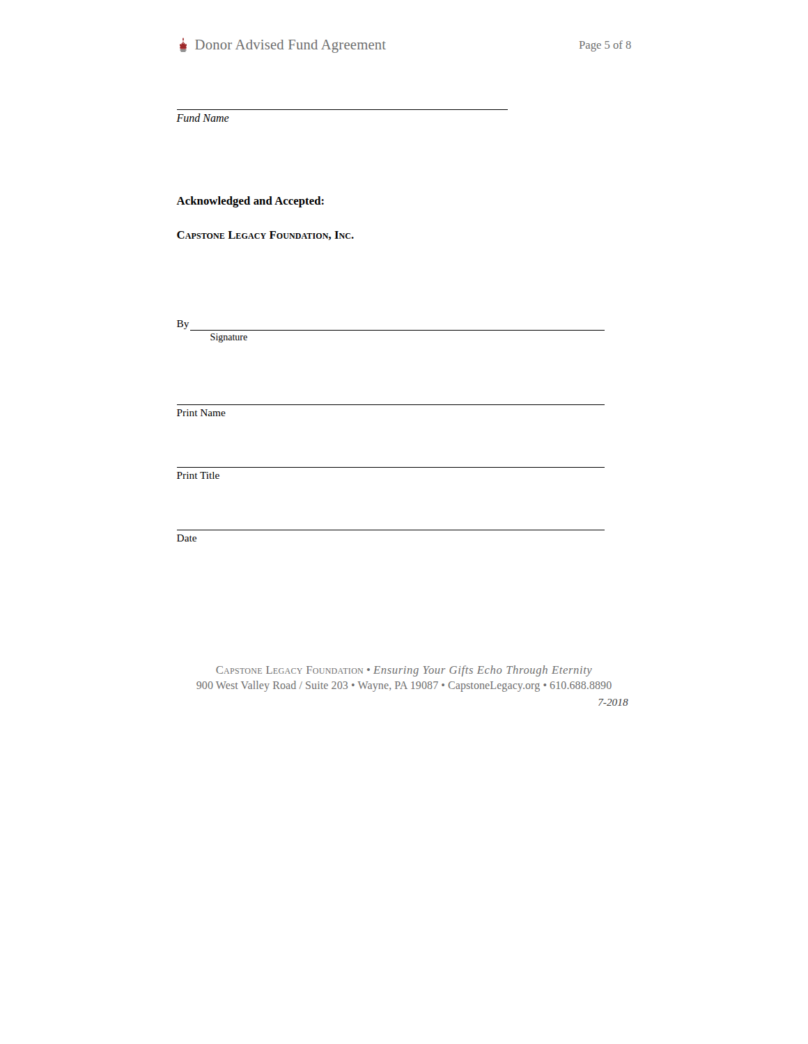Donor Advised Fund Agreement
Page 5 of 8
Fund Name
Acknowledged and Accepted:
Capstone Legacy Foundation, Inc.
By
Signature
Print Name
Print Title
Date
Capstone Legacy Foundation•Ensuring Your Gifts Echo Through Eternity
900 West Valley Road / Suite 203•Wayne, PA 19087•CapstoneLegacy.org•610.688.8890
7-2018